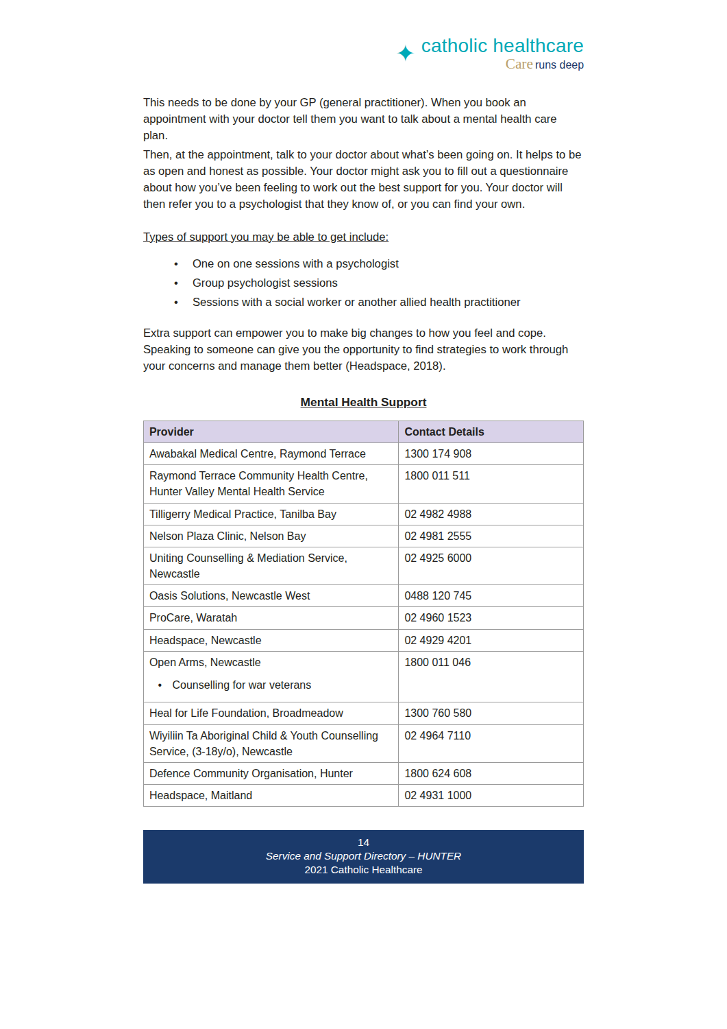✦
catholic healthcare
Careruns deep
This needs to be done by your GP (general practitioner). When you book an appointment with your doctor tell them you want to talk about a mental health care plan.
Then, at the appointment, talk to your doctor about what’s been going on. It helps to be as open and honest as possible. Your doctor might ask you to fill out a questionnaire about how you’ve been feeling to work out the best support for you. Your doctor will then refer you to a psychologist that they know of, or you can find your own.
Types of support you may be able to get include:
One on one sessions with a psychologist
Group psychologist sessions
Sessions with a social worker or another allied health practitioner
Extra support can empower you to make big changes to how you feel and cope. Speaking to someone can give you the opportunity to find strategies to work through your concerns and manage them better (Headspace, 2018).
Mental Health Support
| Provider | Contact Details |
| --- | --- |
| Awabakal Medical Centre, Raymond Terrace | 1300 174 908 |
| Raymond Terrace Community Health Centre, Hunter Valley Mental Health Service | 1800 011 511 |
| Tilligerry Medical Practice, Tanilba Bay | 02 4982 4988 |
| Nelson Plaza Clinic, Nelson Bay | 02 4981 2555 |
| Uniting Counselling & Mediation Service, Newcastle | 02 4925 6000 |
| Oasis Solutions, Newcastle West | 0488 120 745 |
| ProCare, Waratah | 02 4960 1523 |
| Headspace, Newcastle | 02 4929 4201 |
| Open Arms, Newcastle Counselling for war veterans | 1800 011 046 |
| Heal for Life Foundation, Broadmeadow | 1300 760 580 |
| Wiyiliin Ta Aboriginal Child & Youth Counselling Service, (3-18y/o), Newcastle | 02 4964 7110 |
| Defence Community Organisation, Hunter | 1800 624 608 |
| Headspace, Maitland | 02 4931 1000 |
14
Service and Support Directory – HUNTER
2021 Catholic Healthcare